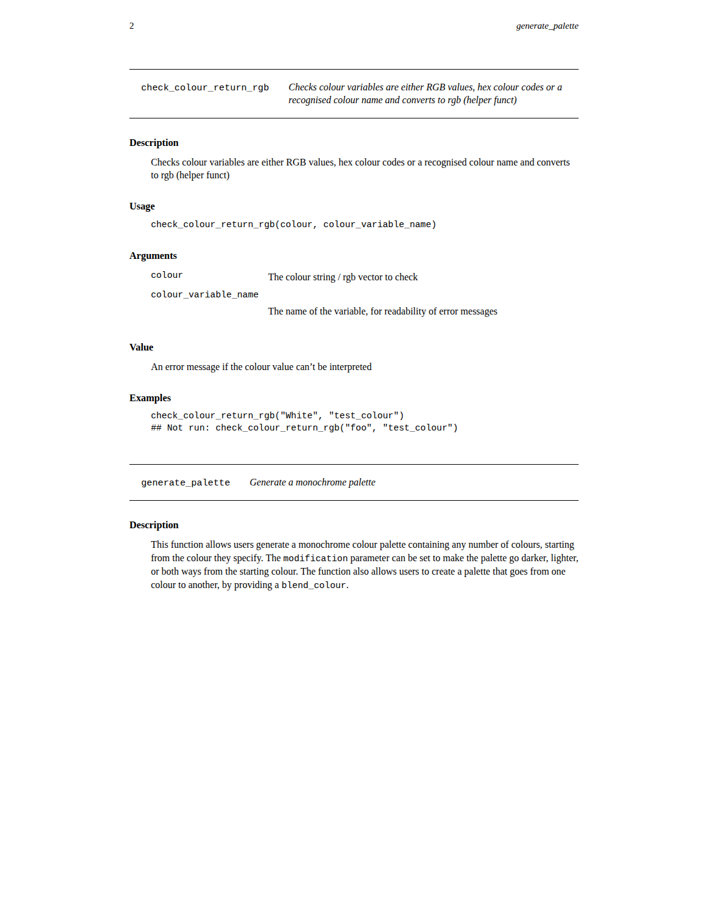2 generate_palette
check_colour_return_rgb Checks colour variables are either RGB values, hex colour codes or a recognised colour name and converts to rgb (helper funct)
Description
Checks colour variables are either RGB values, hex colour codes or a recognised colour name and converts to rgb (helper funct)
Usage
check_colour_return_rgb(colour, colour_variable_name)
Arguments
colour
The colour string / rgb vector to check
colour_variable_name
The name of the variable, for readability of error messages
Value
An error message if the colour value can’t be interpreted
Examples
check_colour_return_rgb("White", "test_colour")
## Not run: check_colour_return_rgb("foo", "test_colour")
generate_palette Generate a monochrome palette
Description
This function allows users generate a monochrome colour palette containing any number of colours, starting from the colour they specify. The modification parameter can be set to make the palette go darker, lighter, or both ways from the starting colour. The function also allows users to create a palette that goes from one colour to another, by providing a blend_colour.